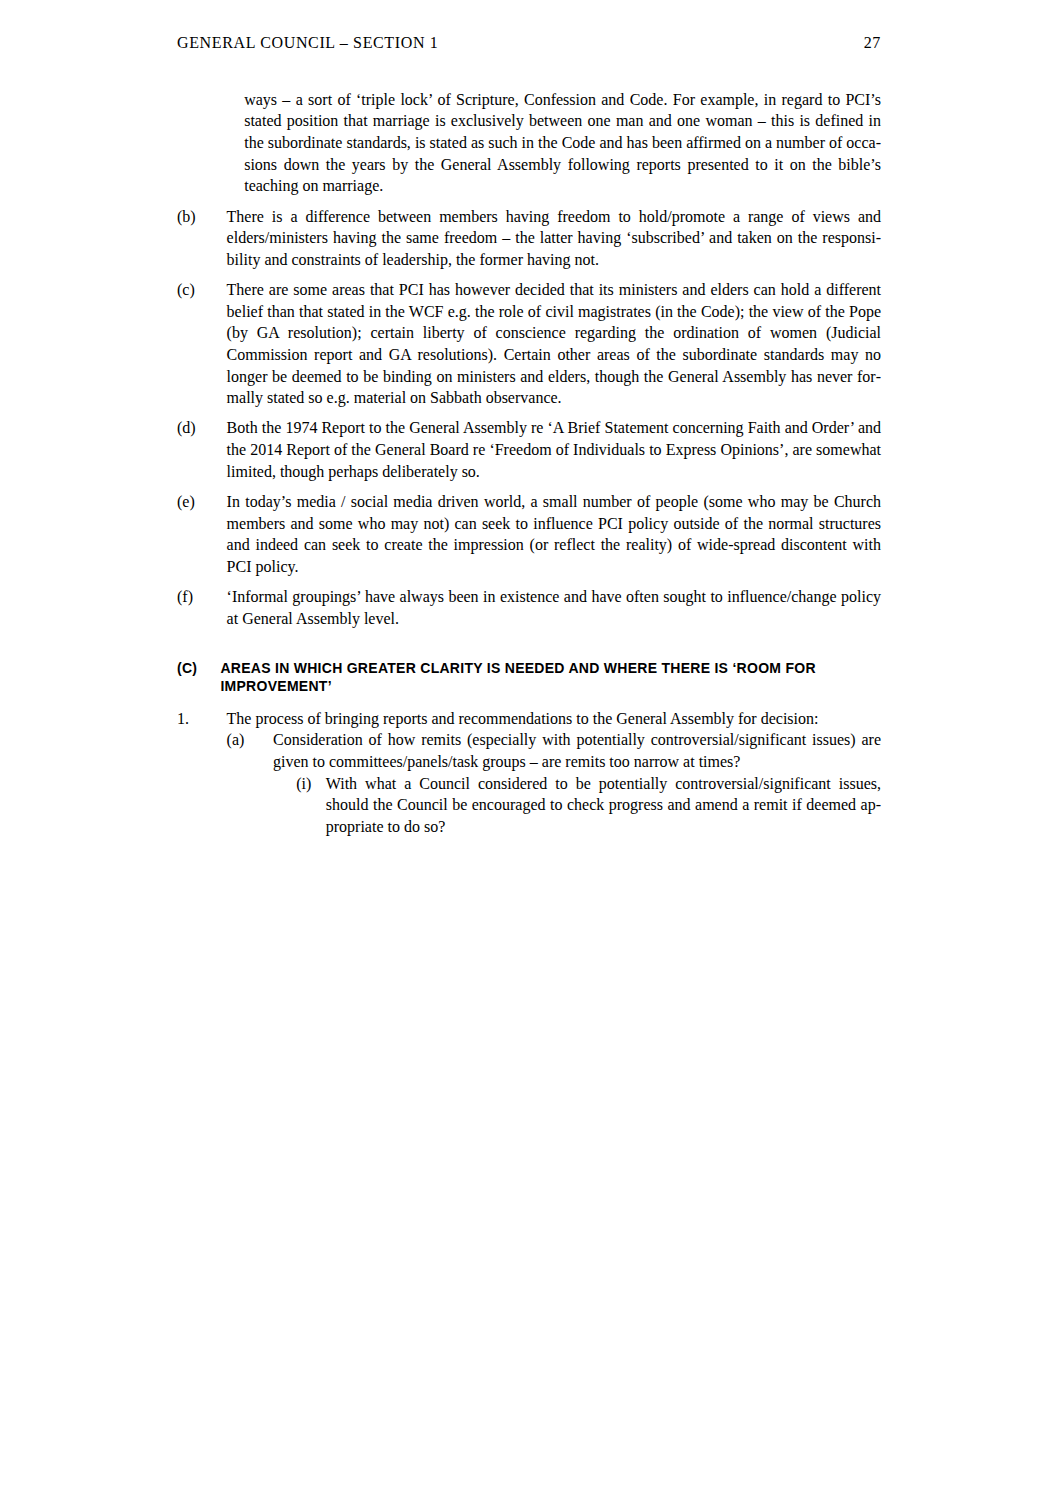General Council – Section 1 27
ways – a sort of ‘triple lock’ of Scripture, Confession and Code. For example, in regard to PCI’s stated position that marriage is exclusively between one man and one woman – this is defined in the subordinate standards, is stated as such in the Code and has been affirmed on a number of occasions down the years by the General Assembly following reports presented to it on the bible’s teaching on marriage.
(b) There is a difference between members having freedom to hold/promote a range of views and elders/ministers having the same freedom – the latter having ‘subscribed’ and taken on the responsibility and constraints of leadership, the former having not.
(c) There are some areas that PCI has however decided that its ministers and elders can hold a different belief than that stated in the WCF e.g. the role of civil magistrates (in the Code); the view of the Pope (by GA resolution); certain liberty of conscience regarding the ordination of women (Judicial Commission report and GA resolutions). Certain other areas of the subordinate standards may no longer be deemed to be binding on ministers and elders, though the General Assembly has never formally stated so e.g. material on Sabbath observance.
(d) Both the 1974 Report to the General Assembly re ‘A Brief Statement concerning Faith and Order’ and the 2014 Report of the General Board re ‘Freedom of Individuals to Express Opinions’, are somewhat limited, though perhaps deliberately so.
(e) In today’s media / social media driven world, a small number of people (some who may be Church members and some who may not) can seek to influence PCI policy outside of the normal structures and indeed can seek to create the impression (or reflect the reality) of wide-spread discontent with PCI policy.
(f)‘Informal groupings’ have always been in existence and have often sought to influence/change policy at General Assembly level.
(C) Areas in which greater clarity is needed and where there is ‘room for improvement’
1. The process of bringing reports and recommendations to the General Assembly for decision:
(a) Consideration of how remits (especially with potentially controversial/significant issues) are given to committees/panels/task groups – are remits too narrow at times?
(i) With what a Council considered to be potentially controversial/significant issues, should the Council be encouraged to check progress and amend a remit if deemed appropriate to do so?